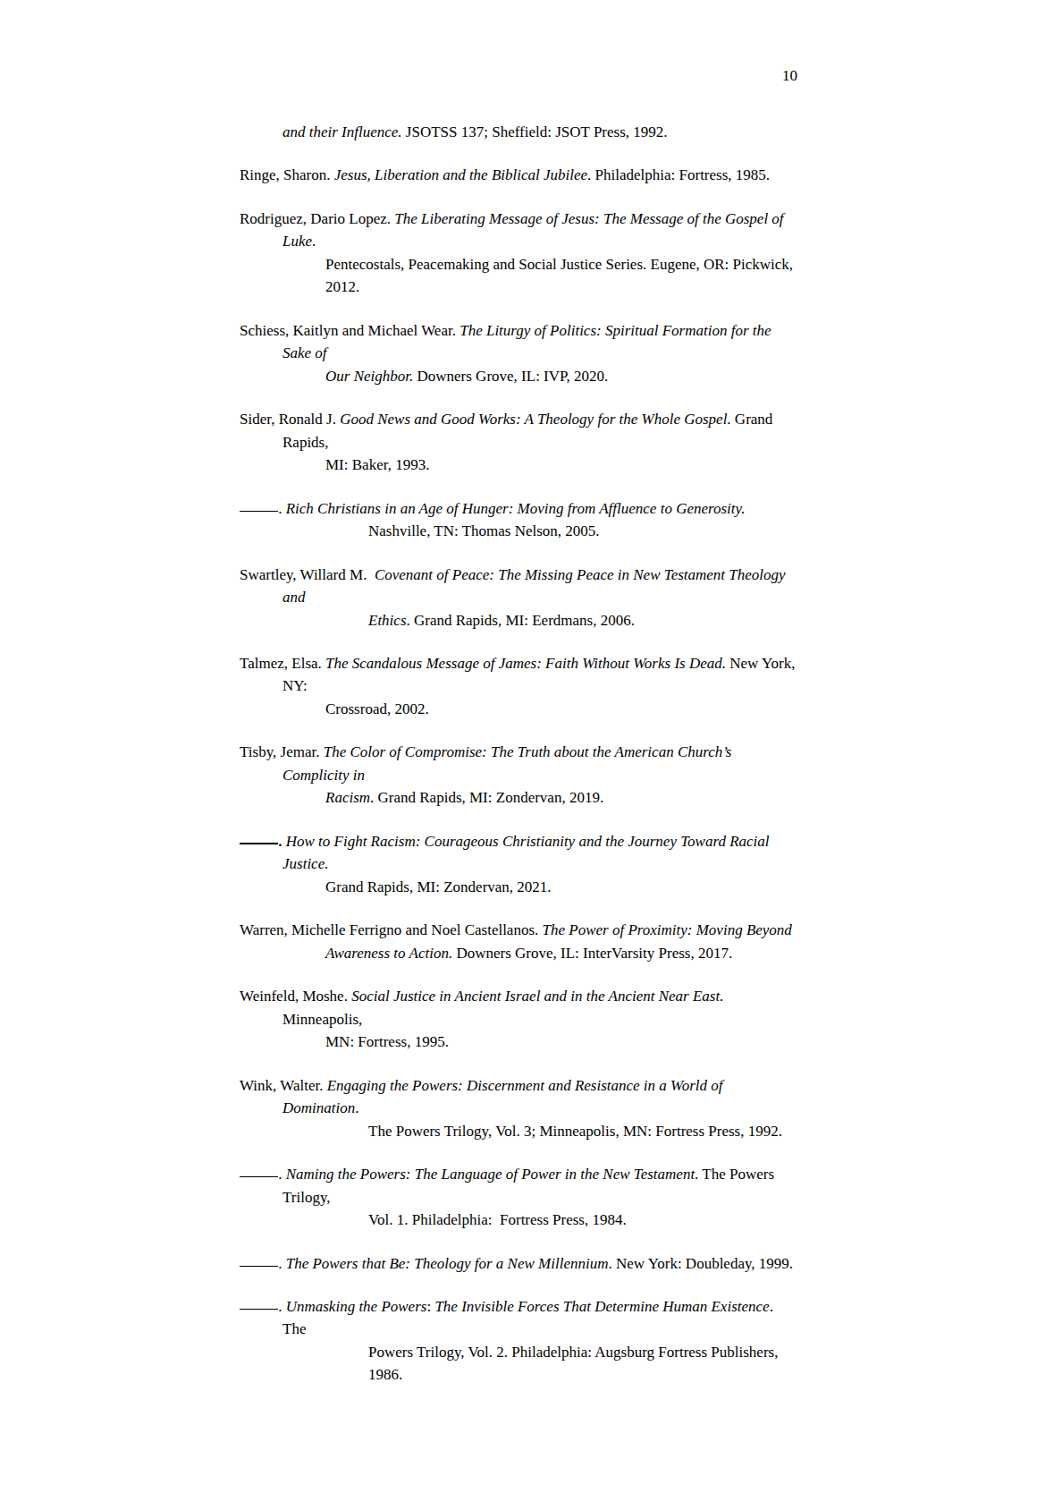10
and their Influence. JSOTSS 137; Sheffield: JSOT Press, 1992.
Ringe, Sharon. Jesus, Liberation and the Biblical Jubilee. Philadelphia: Fortress, 1985.
Rodriguez, Dario Lopez. The Liberating Message of Jesus: The Message of the Gospel of Luke. Pentecostals, Peacemaking and Social Justice Series. Eugene, OR: Pickwick, 2012.
Schiess, Kaitlyn and Michael Wear. The Liturgy of Politics: Spiritual Formation for the Sake of Our Neighbor. Downers Grove, IL: IVP, 2020.
Sider, Ronald J. Good News and Good Works: A Theology for the Whole Gospel. Grand Rapids, MI: Baker, 1993.
. Rich Christians in an Age of Hunger: Moving from Affluence to Generosity. Nashville, TN: Thomas Nelson, 2005.
Swartley, Willard M. Covenant of Peace: The Missing Peace in New Testament Theology and Ethics. Grand Rapids, MI: Eerdmans, 2006.
Talmez, Elsa. The Scandalous Message of James: Faith Without Works Is Dead. New York, NY: Crossroad, 2002.
Tisby, Jemar. The Color of Compromise: The Truth about the American Church’s Complicity in Racism. Grand Rapids, MI: Zondervan, 2019.
. How to Fight Racism: Courageous Christianity and the Journey Toward Racial Justice. Grand Rapids, MI: Zondervan, 2021.
Warren, Michelle Ferrigno and Noel Castellanos. The Power of Proximity: Moving Beyond Awareness to Action. Downers Grove, IL: InterVarsity Press, 2017.
Weinfeld, Moshe. Social Justice in Ancient Israel and in the Ancient Near East. Minneapolis, MN: Fortress, 1995.
Wink, Walter. Engaging the Powers: Discernment and Resistance in a World of Domination. The Powers Trilogy, Vol. 3; Minneapolis, MN: Fortress Press, 1992.
. Naming the Powers: The Language of Power in the New Testament. The Powers Trilogy, Vol. 1. Philadelphia: Fortress Press, 1984.
. The Powers that Be: Theology for a New Millennium. New York: Doubleday, 1999.
. Unmasking the Powers: The Invisible Forces That Determine Human Existence. The Powers Trilogy, Vol. 2. Philadelphia: Augsburg Fortress Publishers, 1986.